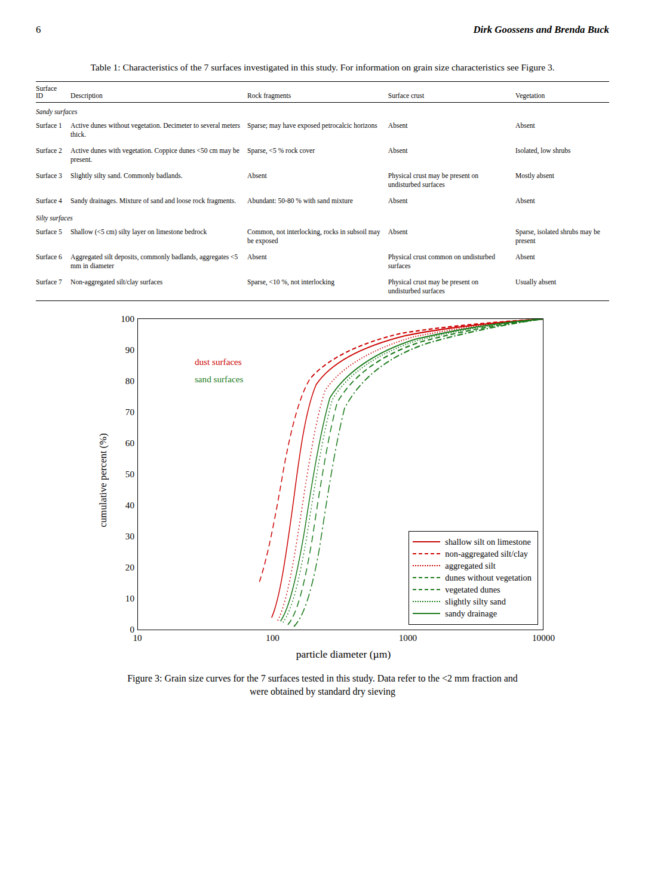6 Dirk Goossens and Brenda Buck
Table 1: Characteristics of the 7 surfaces investigated in this study. For information on grain size characteristics see Figure 3.
| Surface ID | Description | Rock fragments | Surface crust | Vegetation |
| --- | --- | --- | --- | --- |
| Sandy surfaces |
| Surface 1 | Active dunes without vegetation. Decimeter to several meters thick. | Sparse; may have exposed petrocalcic horizons | Absent | Absent |
| Surface 2 | Active dunes with vegetation. Coppice dunes <50 cm may be present. | Sparse, <5 % rock cover | Absent | Isolated, low shrubs |
| Surface 3 | Slightly silty sand. Commonly badlands. | Absent | Physical crust may be present on undisturbed surfaces | Mostly absent |
| Surface 4 | Sandy drainages. Mixture of sand and loose rock fragments. | Abundant: 50-80 % with sand mixture | Absent | Absent |
| Silty surfaces |
| Surface 5 | Shallow (<5 cm) silty layer on limestone bedrock | Common, not interlocking, rocks in subsoil may be exposed | Absent | Sparse, isolated shrubs may be present |
| Surface 6 | Aggregated silt deposits, commonly badlands, aggregates <5 mm in diameter | Absent | Physical crust common on undisturbed surfaces | Absent |
| Surface 7 | Non-aggregated silt/clay surfaces | Sparse, <10 %, not interlocking | Physical crust may be present on undisturbed surfaces | Usually absent |
cumulative percent (%)
100 90 80 70 60 50 40 30 20 10 0
dust surfaces
sand surfaces
shallow silt on limestone
non-aggregated silt/clay
aggregated silt
dunes without vegetation
vegetated dunes
slightly silty sand
sandy drainage
10 100 1000 10000
particle diameter (µm)
Figure 3: Grain size curves for the 7 surfaces tested in this study. Data refer to the <2 mm fraction and were obtained by standard dry sieving